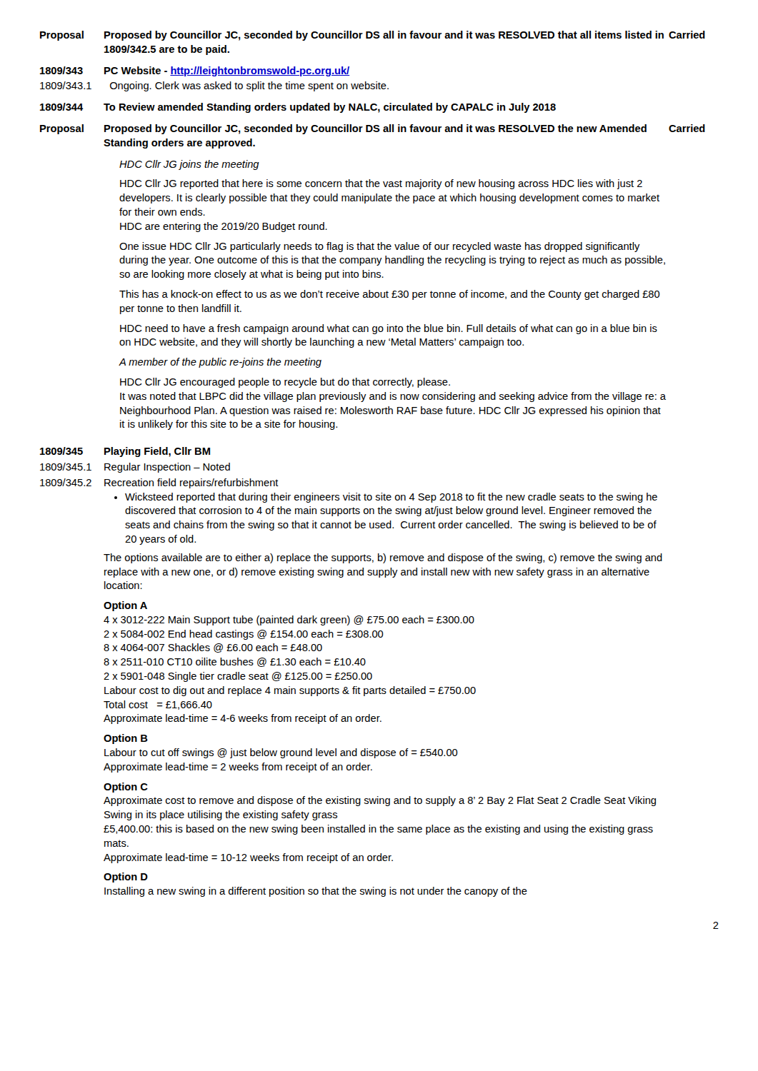| Proposal | Proposed by Councillor JC, seconded by Councillor DS all in favour and it was RESOLVED that all items listed in 1809/342.5 are to be paid. | Carried |
| 1809/343 | PC Website - http://leightonbromswold-pc.org.uk/ | |
| 1809/343.1 | Ongoing. Clerk was asked to split the time spent on website. | |
| 1809/344 | To Review amended Standing orders updated by NALC, circulated by CAPALC in July 2018 | |
| Proposal | Proposed by Councillor JC, seconded by Councillor DS all in favour and it was RESOLVED the new Amended Standing orders are approved. | Carried |
| | HDC Cllr JG joins the meeting HDC Cllr JG reported that here is some concern that the vast majority of new housing across HDC lies with just 2 developers. It is clearly possible that they could manipulate the pace at which housing development comes to market for their own ends. HDC are entering the 2019/20 Budget round. One issue HDC Cllr JG particularly needs to flag is that the value of our recycled waste has dropped significantly during the year. One outcome of this is that the company handling the recycling is trying to reject as much as possible, so are looking more closely at what is being put into bins. This has a knock-on effect to us as we don’t receive about £30 per tonne of income, and the County get charged £80 per tonne to then landfill it. HDC need to have a fresh campaign around what can go into the blue bin. Full details of what can go in a blue bin is on HDC website, and they will shortly be launching a new ‘Metal Matters’ campaign too. A member of the public re-joins the meeting HDC Cllr JG encouraged people to recycle but do that correctly, please. It was noted that LBPC did the village plan previously and is now considering and seeking advice from the village re: a Neighbourhood Plan. A question was raised re: Molesworth RAF base future. HDC Cllr JG expressed his opinion that it is unlikely for this site to be a site for housing. | |
| 1809/345 | Playing Field, Cllr BM | |
| 1809/345.1 | Regular Inspection – Noted | |
| 1809/345.2 | Recreation field repairs/refurbishment Wicksteed reported that during their engineers visit to site on 4 Sep 2018 to fit the new cradle seats to the swing he discovered that corrosion to 4 of the main supports on the swing at/just below ground level. Engineer removed the seats and chains from the swing so that it cannot be used. Current order cancelled. The swing is believed to be of 20 years of old. The options available are to either a) replace the supports, b) remove and dispose of the swing, c) remove the swing and replace with a new one, or d) remove existing swing and supply and install new with new safety grass in an alternative location: Option A 4 x 3012-222 Main Support tube (painted dark green) @ £75.00 each = £300.00 2 x 5084-002 End head castings @ £154.00 each = £308.00 8 x 4064-007 Shackles @ £6.00 each = £48.00 8 x 2511-010 CT10 oilite bushes @ £1.30 each = £10.40 2 x 5901-048 Single tier cradle seat @ £125.00 = £250.00 Labour cost to dig out and replace 4 main supports & fit parts detailed = £750.00 Total cost = £1,666.40 Approximate lead-time = 4-6 weeks from receipt of an order. Option B Labour to cut off swings @ just below ground level and dispose of = £540.00 Approximate lead-time = 2 weeks from receipt of an order. Option C Approximate cost to remove and dispose of the existing swing and to supply a 8’ 2 Bay 2 Flat Seat 2 Cradle Seat Viking Swing in its place utilising the existing safety grass £5,400.00: this is based on the new swing been installed in the same place as the existing and using the existing grass mats. Approximate lead-time = 10-12 weeks from receipt of an order. Option D Installing a new swing in a different position so that the swing is not under the canopy of the | |
2